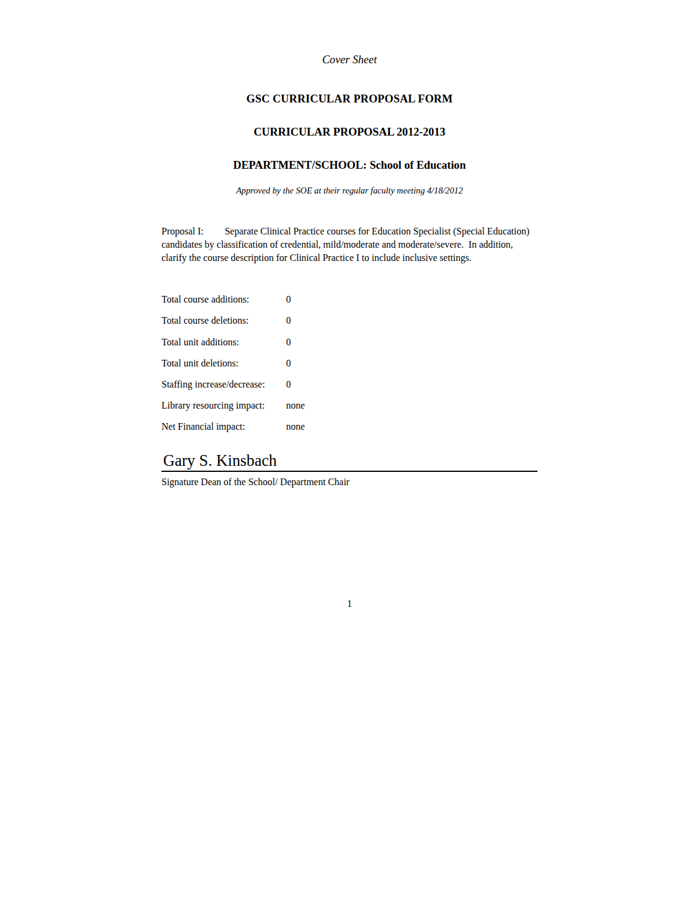Cover Sheet
GSC CURRICULAR PROPOSAL FORM
CURRICULAR PROPOSAL 2012-2013
DEPARTMENT/SCHOOL: School of Education
Approved by the SOE at their regular faculty meeting 4/18/2012
Proposal I: Separate Clinical Practice courses for Education Specialist (Special Education) candidates by classification of credential, mild/moderate and moderate/severe. In addition, clarify the course description for Clinical Practice I to include inclusive settings.
| Total course additions: | 0 |
| Total course deletions: | 0 |
| Total unit additions: | 0 |
| Total unit deletions: | 0 |
| Staffing increase/decrease: | 0 |
| Library resourcing impact: | none |
| Net Financial impact: | none |
Gary S. Kinsbach
Signature Dean of the School/ Department Chair
1